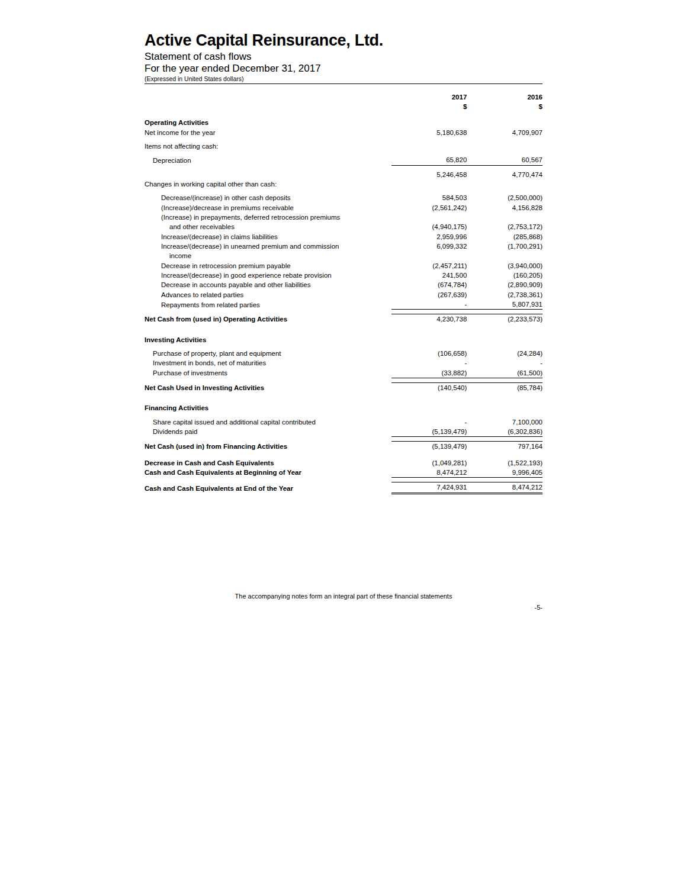Active Capital Reinsurance, Ltd.
Statement of cash flows
For the year ended December 31, 2017
(Expressed in United States dollars)
| | 2017 $ | 2016 $ |
| Operating Activities | | |
| Net income for the year | 5,180,638 | 4,709,907 |
| Items not affecting cash: | | |
| Depreciation | 65,820 | 60,567 |
| | 5,246,458 | 4,770,474 |
| Changes in working capital other than cash: | | |
| Decrease/(increase) in other cash deposits | 584,503 | (2,500,000) |
| (Increase)/decrease in premiums receivable | (2,561,242) | 4,156,828 |
| (Increase) in prepayments, deferred retrocession premiums | | |
| and other receivables | (4,940,175) | (2,753,172) |
| Increase/(decrease) in claims liabilities | 2,959,996 | (285,868) |
| Increase/(decrease) in unearned premium and commission | 6,099,332 | (1,700,291) |
| income | | |
| Decrease in retrocession premium payable | (2,457,211) | (3,940,000) |
| Increase/(decrease) in good experience rebate provision | 241,500 | (160,205) |
| Decrease in accounts payable and other liabilities | (674,784) | (2,890,909) |
| Advances to related parties | (267,639) | (2,738,361) |
| Repayments from related parties | - | 5,807,931 |
| Net Cash from (used in) Operating Activities | 4,230,738 | (2,233,573) |
| Investing Activities | | |
| Purchase of property, plant and equipment | (106,658) | (24,284) |
| Investment in bonds, net of maturities | - | - |
| Purchase of investments | (33,882) | (61,500) |
| Net Cash Used in Investing Activities | (140,540) | (85,784) |
| Financing Activities | | |
| Share capital issued and additional capital contributed | - | 7,100,000 |
| Dividends paid | (5,139,479) | (6,302,836) |
| Net Cash (used in) from Financing Activities | (5,139,479) | 797,164 |
| Decrease in Cash and Cash Equivalents | (1,049,281) | (1,522,193) |
| Cash and Cash Equivalents at Beginning of Year | 8,474,212 | 9,996,405 |
| Cash and Cash Equivalents at End of the Year | 7,424,931 | 8,474,212 |
The accompanying notes form an integral part of these financial statements
-5-